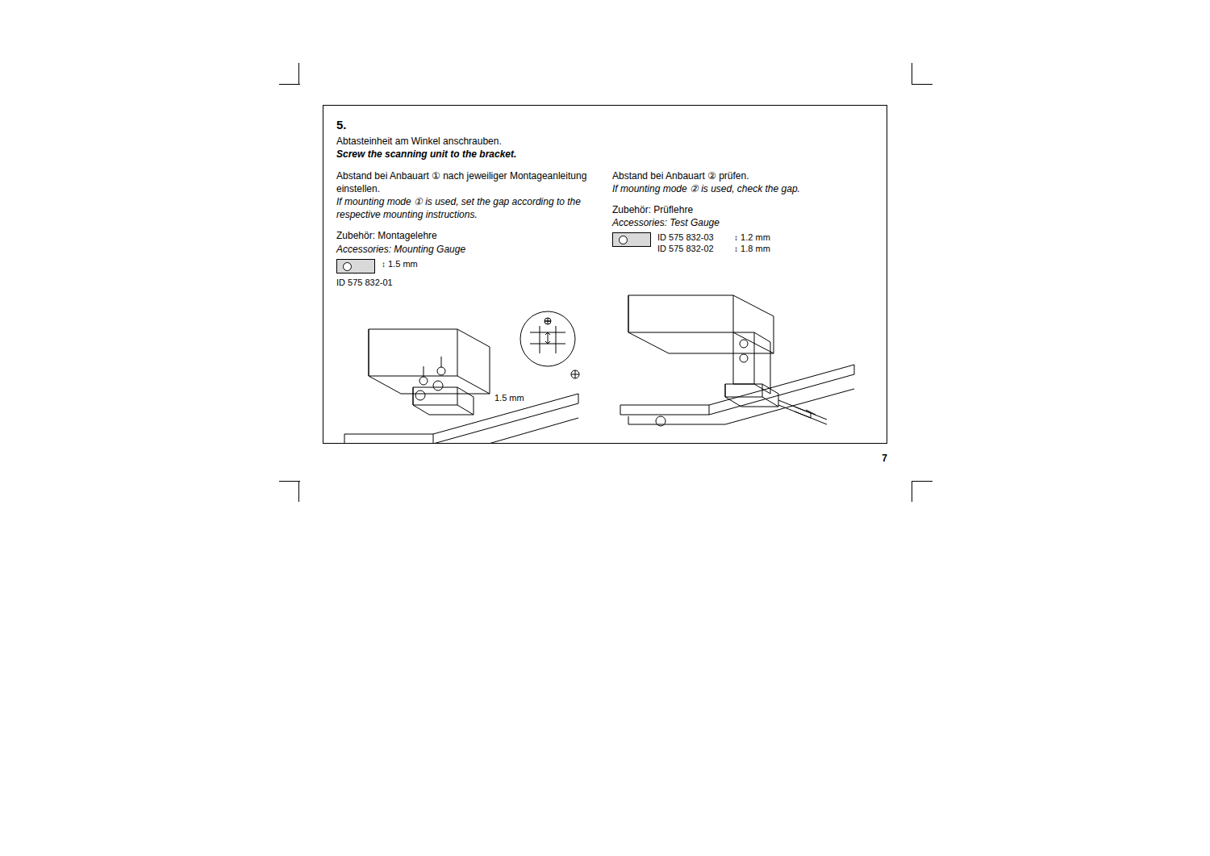5.
Abtasteinheit am Winkel anschrauben.
Screw the scanning unit to the bracket.
Abstand bei Anbauart ① nach jeweiliger Montageanleitung einstellen.
If mounting mode ① is used, set the gap according to the respective mounting instructions.
Zubehör: Montagelehre Accessories: Mounting Gauge
↕ 1.5 mm
ID 575 832-01
1.5 mm
Abstand bei Anbauart ② prüfen.
If mounting mode ② is used, check the gap.
Zubehör: Prüflehre Accessories: Test Gauge
ID 575 832-03 ↕ 1.2 mm
ID 575 832-02 ↕ 1.8 mm
7